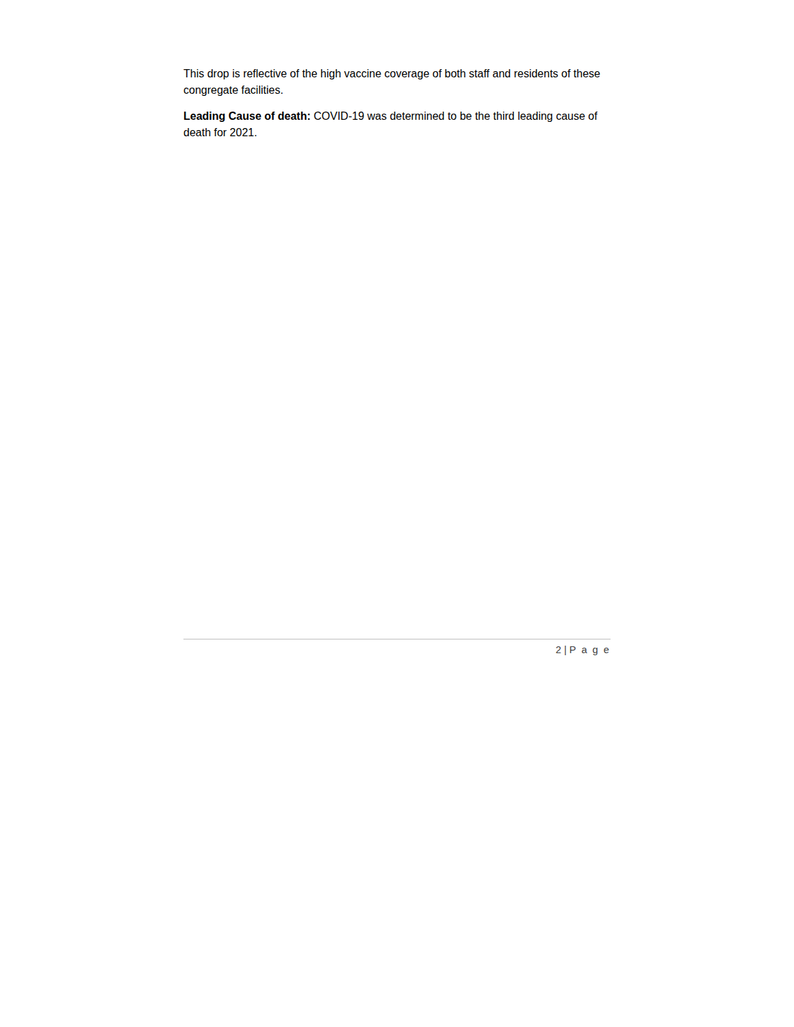This drop is reflective of the high vaccine coverage of both staff and residents of these congregate facilities.
Leading Cause of death: COVID-19 was determined to be the third leading cause of death for 2021.
2 | P a g e